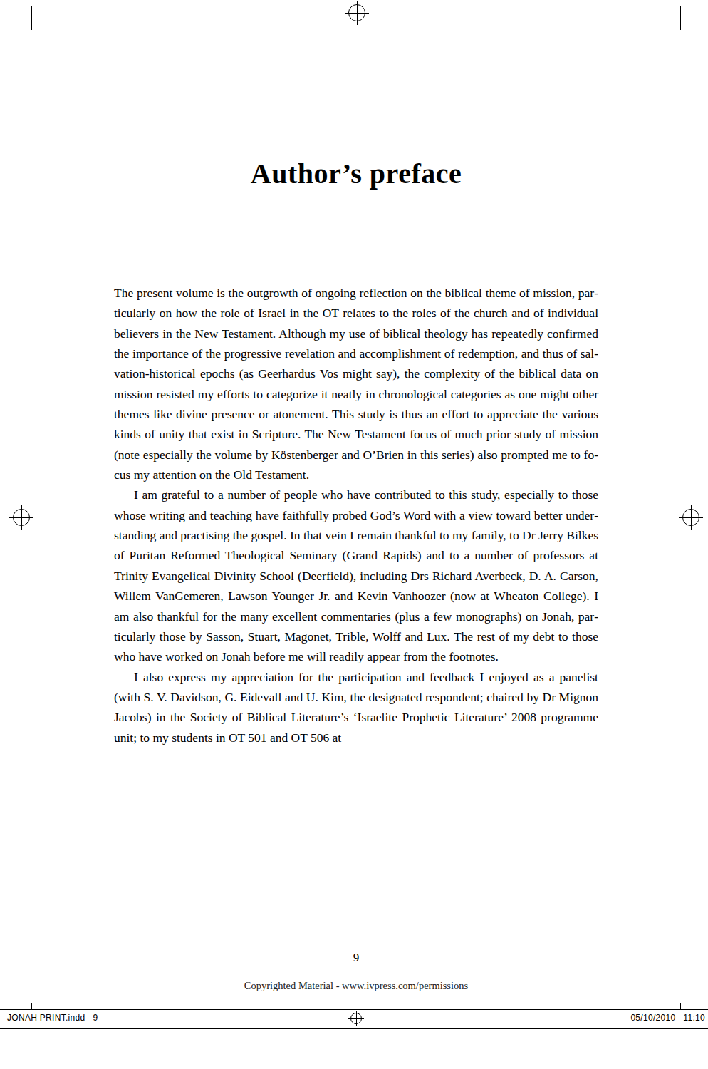Author’s preface
The present volume is the outgrowth of ongoing reflection on the biblical theme of mission, particularly on how the role of Israel in the OT relates to the roles of the church and of individual believers in the New Testament. Although my use of biblical theology has repeatedly confirmed the importance of the progressive revelation and accomplishment of redemption, and thus of salvation-historical epochs (as Geerhardus Vos might say), the complexity of the biblical data on mission resisted my efforts to categorize it neatly in chronological categories as one might other themes like divine presence or atonement. This study is thus an effort to appreciate the various kinds of unity that exist in Scripture. The New Testament focus of much prior study of mission (note especially the volume by Köstenberger and O’Brien in this series) also prompted me to focus my attention on the Old Testament.
I am grateful to a number of people who have contributed to this study, especially to those whose writing and teaching have faithfully probed God’s Word with a view toward better understanding and practising the gospel. In that vein I remain thankful to my family, to Dr Jerry Bilkes of Puritan Reformed Theological Seminary (Grand Rapids) and to a number of professors at Trinity Evangelical Divinity School (Deerfield), including Drs Richard Averbeck, D. A. Carson, Willem VanGemeren, Lawson Younger Jr. and Kevin Vanhoozer (now at Wheaton College). I am also thankful for the many excellent commentaries (plus a few monographs) on Jonah, particularly those by Sasson, Stuart, Magonet, Trible, Wolff and Lux. The rest of my debt to those who have worked on Jonah before me will readily appear from the footnotes.
I also express my appreciation for the participation and feedback I enjoyed as a panelist (with S. V. Davidson, G. Eidevall and U. Kim, the designated respondent; chaired by Dr Mignon Jacobs) in the Society of Biblical Literature’s ‘Israelite Prophetic Literature’ 2008 programme unit; to my students in OT 501 and OT 506 at
9
Copyrighted Material - www.ivpress.com/permissions
JONAH PRINT.indd 9 05/10/2010 11:10